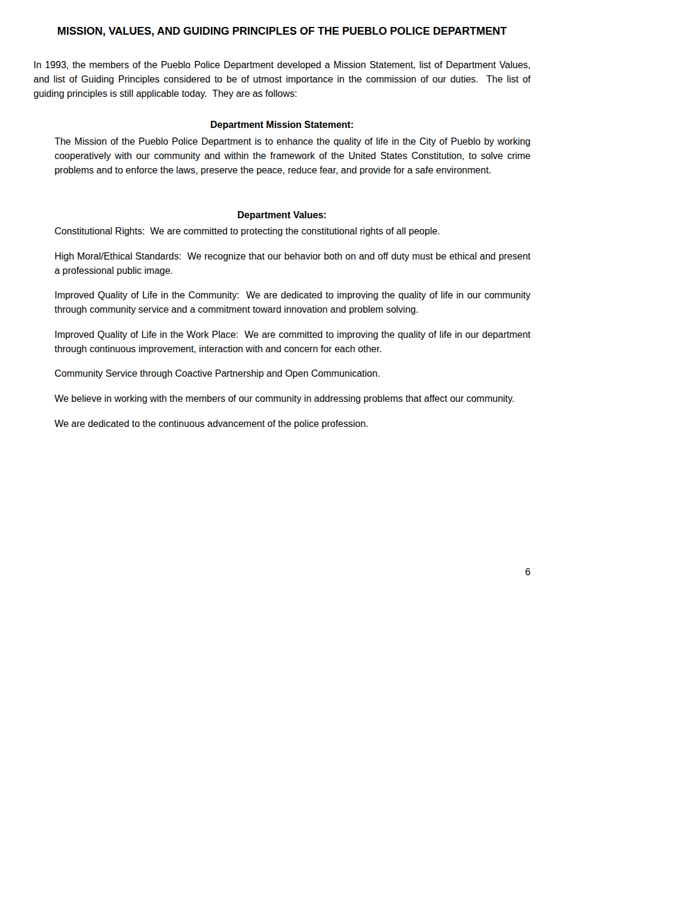MISSION, VALUES, AND GUIDING PRINCIPLES OF THE PUEBLO POLICE DEPARTMENT
In 1993, the members of the Pueblo Police Department developed a Mission Statement, list of Department Values, and list of Guiding Principles considered to be of utmost importance in the commission of our duties. The list of guiding principles is still applicable today. They are as follows:
Department Mission Statement:
The Mission of the Pueblo Police Department is to enhance the quality of life in the City of Pueblo by working cooperatively with our community and within the framework of the United States Constitution, to solve crime problems and to enforce the laws, preserve the peace, reduce fear, and provide for a safe environment.
Department Values:
Constitutional Rights: We are committed to protecting the constitutional rights of all people.
High Moral/Ethical Standards: We recognize that our behavior both on and off duty must be ethical and present a professional public image.
Improved Quality of Life in the Community: We are dedicated to improving the quality of life in our community through community service and a commitment toward innovation and problem solving.
Improved Quality of Life in the Work Place: We are committed to improving the quality of life in our department through continuous improvement, interaction with and concern for each other.
Community Service through Coactive Partnership and Open Communication.
We believe in working with the members of our community in addressing problems that affect our community.
We are dedicated to the continuous advancement of the police profession.
6